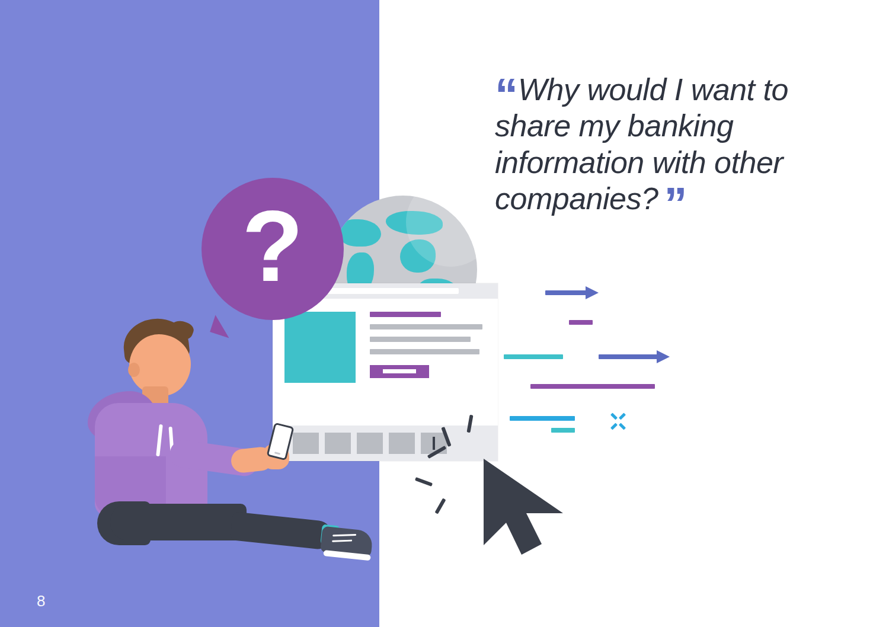8
“Why would I want to share my banking information with other companies?”
?